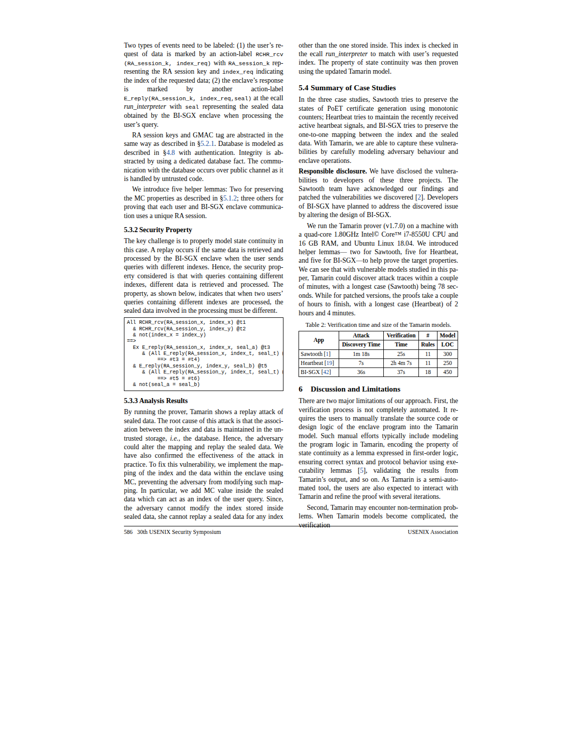Two types of events need to be labeled: (1) the user’s request of data is marked by an action-label RCHR_rcv (RA_session_k, index_req) with RA_session_k representing the RA session key and index_req indicating the index of the requested data; (2) the enclave’s response is marked by another action-label E_reply(RA_session_k, index_req,seal) at the ecall run_interpreter with seal representing the sealed data obtained by the BI-SGX enclave when processing the user’s query.
RA session keys and GMAC tag are abstracted in the same way as described in §5.2.1. Database is modeled as described in §4.8 with authentication. Integrity is abstracted by using a dedicated database fact. The communication with the database occurs over public channel as it is handled by untrusted code.
We introduce five helper lemmas: Two for preserving the MC properties as described in §5.1.2; three others for proving that each user and BI-SGX enclave communication uses a unique RA session.
5.3.2 Security Property
The key challenge is to properly model state continuity in this case. A replay occurs if the same data is retrieved and processed by the BI-SGX enclave when the user sends queries with different indexes. Hence, the security property considered is that with queries containing different indexes, different data is retrieved and processed. The property, as shown below, indicates that when two users’ queries containing different indexes are processed, the sealed data involved in the processing must be different.
All RCHR_rcv(RA_session_x, index_x) @t1 & RCHR_rcv(RA_session_y, index_y) @t2 & not(index_x = index_y) ==> Ex E_reply(RA_session_x, index_x, seal_a) @t3 & (All E_reply(RA_session_x, index_t, seal_t) @t4 ==> #t3 = #t4) & E_reply(RA_session_y, index_y, seal_b) @t5 & (All E_reply(RA_session_y, index_t, seal_t) @t6 ==> #t5 = #t6) & not(seal_a = seal_b)
5.3.3 Analysis Results
By running the prover, Tamarin shows a replay attack of sealed data. The root cause of this attack is that the association between the index and data is maintained in the untrusted storage, i.e., the database. Hence, the adversary could alter the mapping and replay the sealed data. We have also confirmed the effectiveness of the attack in practice. To fix this vulnerability, we implement the mapping of the index and the data within the enclave using MC, preventing the adversary from modifying such mapping. In particular, we add MC value inside the sealed data which can act as an index of the user query. Since, the adversary cannot modify the index stored inside sealed data, she cannot replay a sealed data for any index other than the one stored inside. This index is checked in the ecall run_interpreter to match with user’s requested index. The property of state continuity was then proven using the updated Tamarin model.
5.4 Summary of Case Studies
In the three case studies, Sawtooth tries to preserve the states of PoET certificate generation using monotonic counters; Heartbeat tries to maintain the recently received active heartbeat signals, and BI-SGX tries to preserve the one-to-one mapping between the index and the sealed data. With Tamarin, we are able to capture these vulnerabilities by carefully modeling adversary behaviour and enclave operations.
Responsible disclosure. We have disclosed the vulnerabilities to developers of these three projects. The Sawtooth team have acknowledged our findings and patched the vulnerabilities we discovered [2]. Developers of BI-SGX have planned to address the discovered issue by altering the design of BI-SGX.
We run the Tamarin prover (v1.7.0) on a machine with a quad-core 1.80GHz Intel© Core™ i7-8550U CPU and 16 GB RAM, and Ubuntu Linux 18.04. We introduced helper lemmas— two for Sawtooth, five for Heartbeat, and five for BI-SGX—to help prove the target properties. We can see that with vulnerable models studied in this paper, Tamarin could discover attack traces within a couple of minutes, with a longest case (Sawtooth) being 78 seconds. While for patched versions, the proofs take a couple of hours to finish, with a longest case (Heartbeat) of 2 hours and 4 minutes.
Table 2: Verification time and size of the Tamarin models.
| App | Attack | Verification | # | Model |
| --- | --- | --- | --- | --- |
| Discovery Time | Time | Rules | LOC |
| Sawtooth [ 1 ] | 1m 18s | 25s | 11 | 300 |
| Heartbeat [ 19 ] | 7s | 2h 4m 7s | 11 | 250 |
| BI-SGX [ 42 ] | 36s | 37s | 18 | 450 |
6 Discussion and Limitations
There are two major limitations of our approach. First, the verification process is not completely automated. It requires the users to manually translate the source code or design logic of the enclave program into the Tamarin model. Such manual efforts typically include modeling the program logic in Tamarin, encoding the property of state continuity as a lemma expressed in first-order logic, ensuring correct syntax and protocol behavior using executability lemmas [5], validating the results from Tamarin’s output, and so on. As Tamarin is a semi-automated tool, the users are also expected to interact with Tamarin and refine the proof with several iterations.
Second, Tamarin may encounter non-termination problems. When Tamarin models become complicated, the verification
586 30th USENIX Security Symposium
USENIX Association